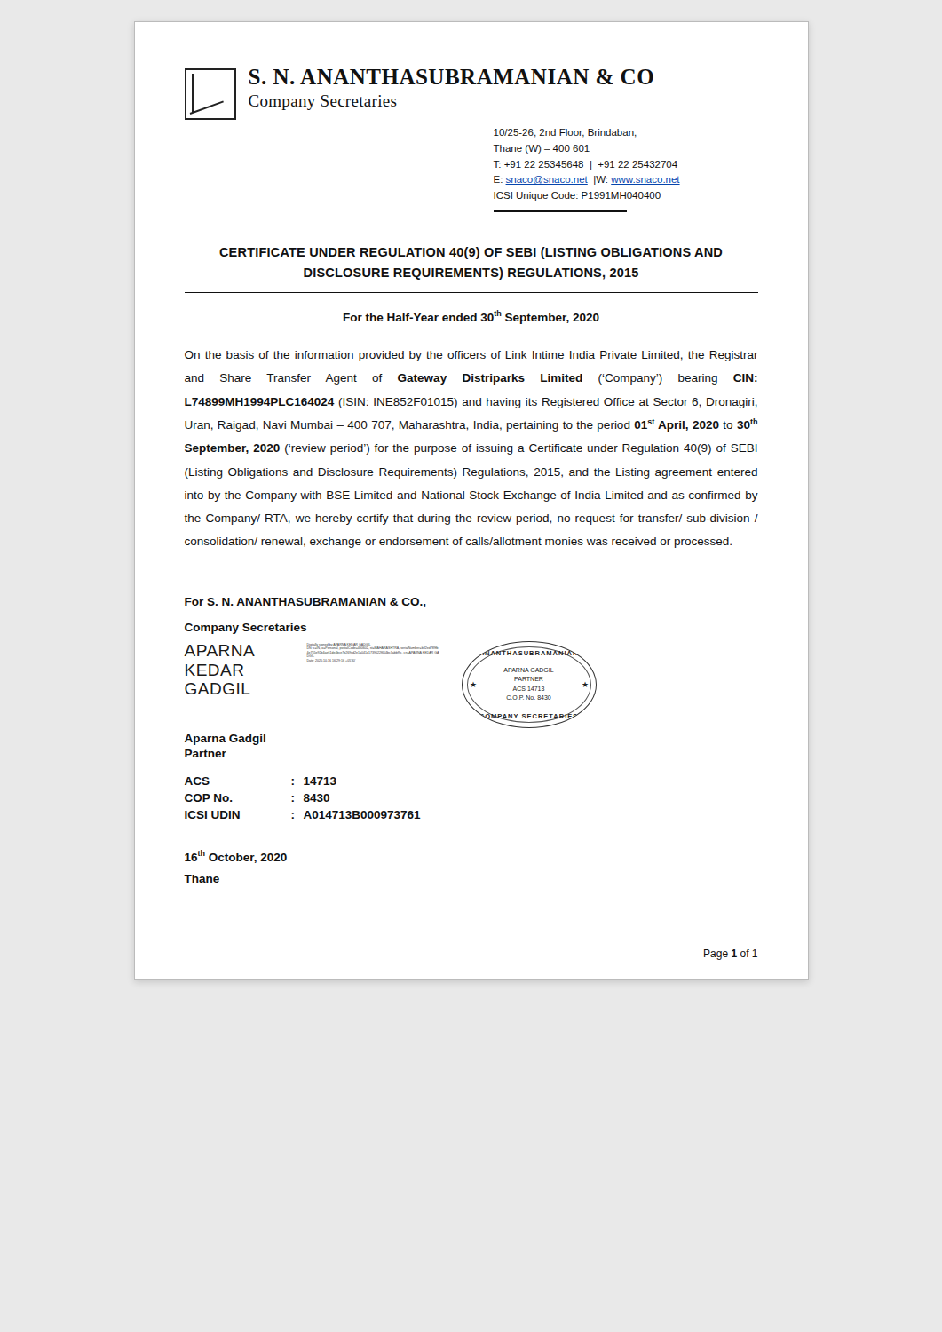S. N. ANANTHASUBRAMANIAN & CO
Company Secretaries
10/25-26, 2nd Floor, Brindaban,
Thane (W) – 400 601
T: +91 22 25345648 | +91 22 25432704
E: snaco@snaco.net |W: www.snaco.net
ICSI Unique Code: P1991MH040400
CERTIFICATE UNDER REGULATION 40(9) OF SEBI (LISTING OBLIGATIONS AND
DISCLOSURE REQUIREMENTS) REGULATIONS, 2015
For the Half-Year ended 30th September, 2020
On the basis of the information provided by the officers of Link Intime India Private Limited, the Registrar and Share Transfer Agent of Gateway Distriparks Limited (‘Company’) bearing CIN: L74899MH1994PLC164024 (ISIN: INE852F01015) and having its Registered Office at Sector 6, Dronagiri, Uran, Raigad, Navi Mumbai – 400 707, Maharashtra, India, pertaining to the period 01st April, 2020 to 30th September, 2020 (‘review period’) for the purpose of issuing a Certificate under Regulation 40(9) of SEBI (Listing Obligations and Disclosure Requirements) Regulations, 2015, and the Listing agreement entered into by the Company with BSE Limited and National Stock Exchange of India Limited and as confirmed by the Company/ RTA, we hereby certify that during the review period, no request for transfer/ sub-division / consolidation/ renewal, exchange or endorsement of calls/allotment monies was received or processed.
For S. N. ANANTHASUBRAMANIAN & CO.,
Company Secretaries
APARNA
KEDAR
GADGIL
Digitally signed by APARNA KEDAR GADGIL
DN: c=IN, o=Personal, postalCode=400602, st=MAHARASHTRA, serialNumber=b82ed789fb4e755e92b4ae61de4bce7b269cd2e1a041d1739022f654bc3abbf9c, cn=APARNA KEDAR GADGIL
Date: 2020.10.16 16:29:16 +05'30'
ANANTHASUBRAMANIAN
★
★
APARNA GADGIL
PARTNER
ACS 14713
C.O.P. No. 8430
COMPANY SECRETARIES
Aparna Gadgil
Partner
| ACS | : | 14713 |
| COP No. | : | 8430 |
| ICSI UDIN | : | A014713B000973761 |
16th October, 2020
Thane
Page 1 of 1